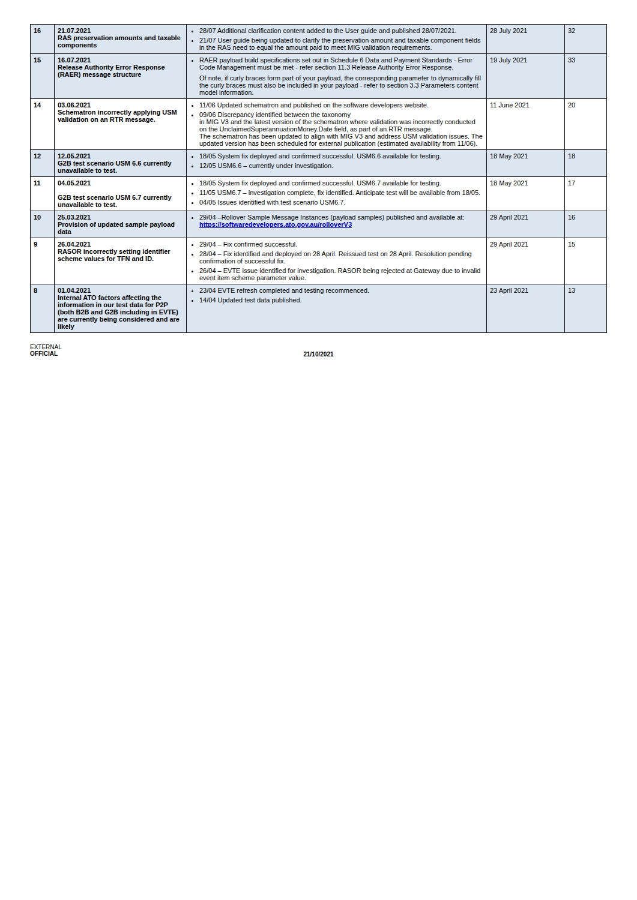| 16 | 21.07.2021 RAS preservation amounts and taxable components | 28/07 Additional clarification content added to the User guide and published 28/07/2021. 21/07 User guide being updated to clarify the preservation amount and taxable component fields in the RAS need to equal the amount paid to meet MIG validation requirements. | 28 July 2021 | 32 |
| 15 | 16.07.2021 Release Authority Error Response (RAER) message structure | RAER payload build specifications set out in Schedule 6 Data and Payment Standards - Error Code Management must be met - refer section 11.3 Release Authority Error Response. Of note, if curly braces form part of your payload, the corresponding parameter to dynamically fill the curly braces must also be included in your payload - refer to section 3.3 Parameters content model information. | 19 July 2021 | 33 |
| 14 | 03.06.2021 Schematron incorrectly applying USM validation on an RTR message. | 11/06 Updated schematron and published on the software developers website. 09/06 Discrepancy identified between the taxonomy in MIG V3 and the latest version of the schematron where validation was incorrectly conducted on the UnclaimedSuperannuationMoney.Date field, as part of an RTR message. The schematron has been updated to align with MIG V3 and address USM validation issues. The updated version has been scheduled for external publication (estimated availability from 11/06). | 11 June 2021 | 20 |
| 12 | 12.05.2021 G2B test scenario USM 6.6 currently unavailable to test. | 18/05 System fix deployed and confirmed successful. USM6.6 available for testing. 12/05 USM6.6 – currently under investigation. | 18 May 2021 | 18 |
| 11 | 04.05.2021 G2B test scenario USM 6.7 currently unavailable to test. | 18/05 System fix deployed and confirmed successful. USM6.7 available for testing. 11/05 USM6.7 – investigation complete, fix identified. Anticipate test will be available from 18/05. 04/05 Issues identified with test scenario USM6.7. | 18 May 2021 | 17 |
| 10 | 25.03.2021 Provision of updated sample payload data | 29/04 –Rollover Sample Message Instances (payload samples) published and available at: https://softwaredevelopers.ato.gov.au/rolloverV3 | 29 April 2021 | 16 |
| 9 | 26.04.2021 RASOR incorrectly setting identifier scheme values for TFN and ID. | 29/04 – Fix confirmed successful. 28/04 – Fix identified and deployed on 28 April. Reissued test on 28 April. Resolution pending confirmation of successful fix. 26/04 – EVTE issue identified for investigation. RASOR being rejected at Gateway due to invalid event item scheme parameter value. | 29 April 2021 | 15 |
| 8 | 01.04.2021 Internal ATO factors affecting the information in our test data for P2P (both B2B and G2B including in EVTE) are currently being considered and are likely | 23/04 EVTE refresh completed and testing recommenced. 14/04 Updated test data published. | 23 April 2021 | 13 |
EXTERNAL
OFFICIAL
21/10/2021